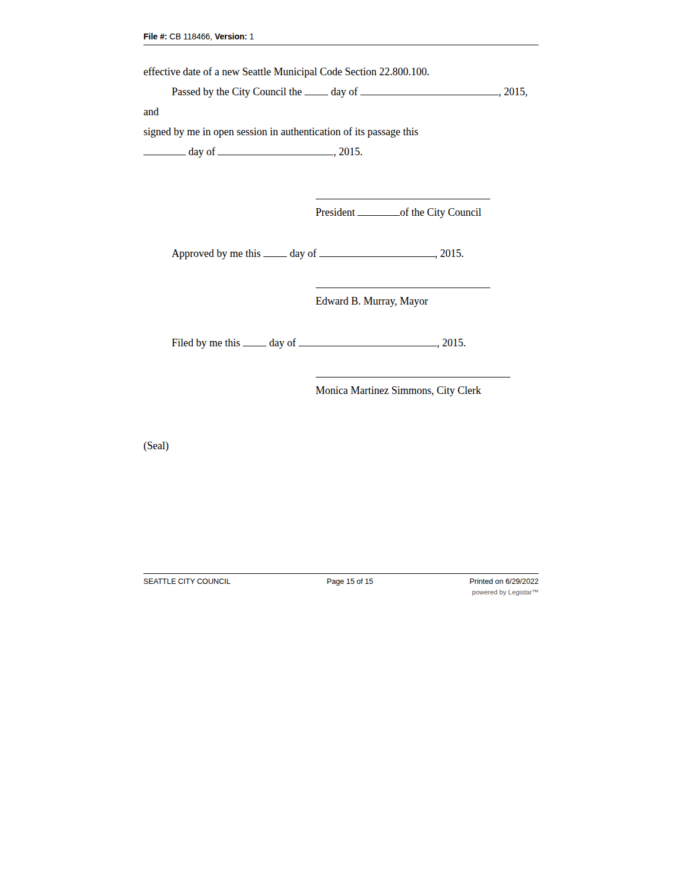File #: CB 118466, Version: 1
effective date of a new Seattle Municipal Code Section 22.800.100.
Passed by the City Council the day of , 2015, and
signed by me in open session in authentication of its passage this
day of , 2015.
President of the City Council
Approved by me this day of , 2015.
Edward B. Murray, Mayor
Filed by me this day of , 2015.
Monica Martinez Simmons, City Clerk
(Seal)
SEATTLE CITY COUNCIL
Page 15 of 15
Printed on 6/29/2022 powered by Legistar™